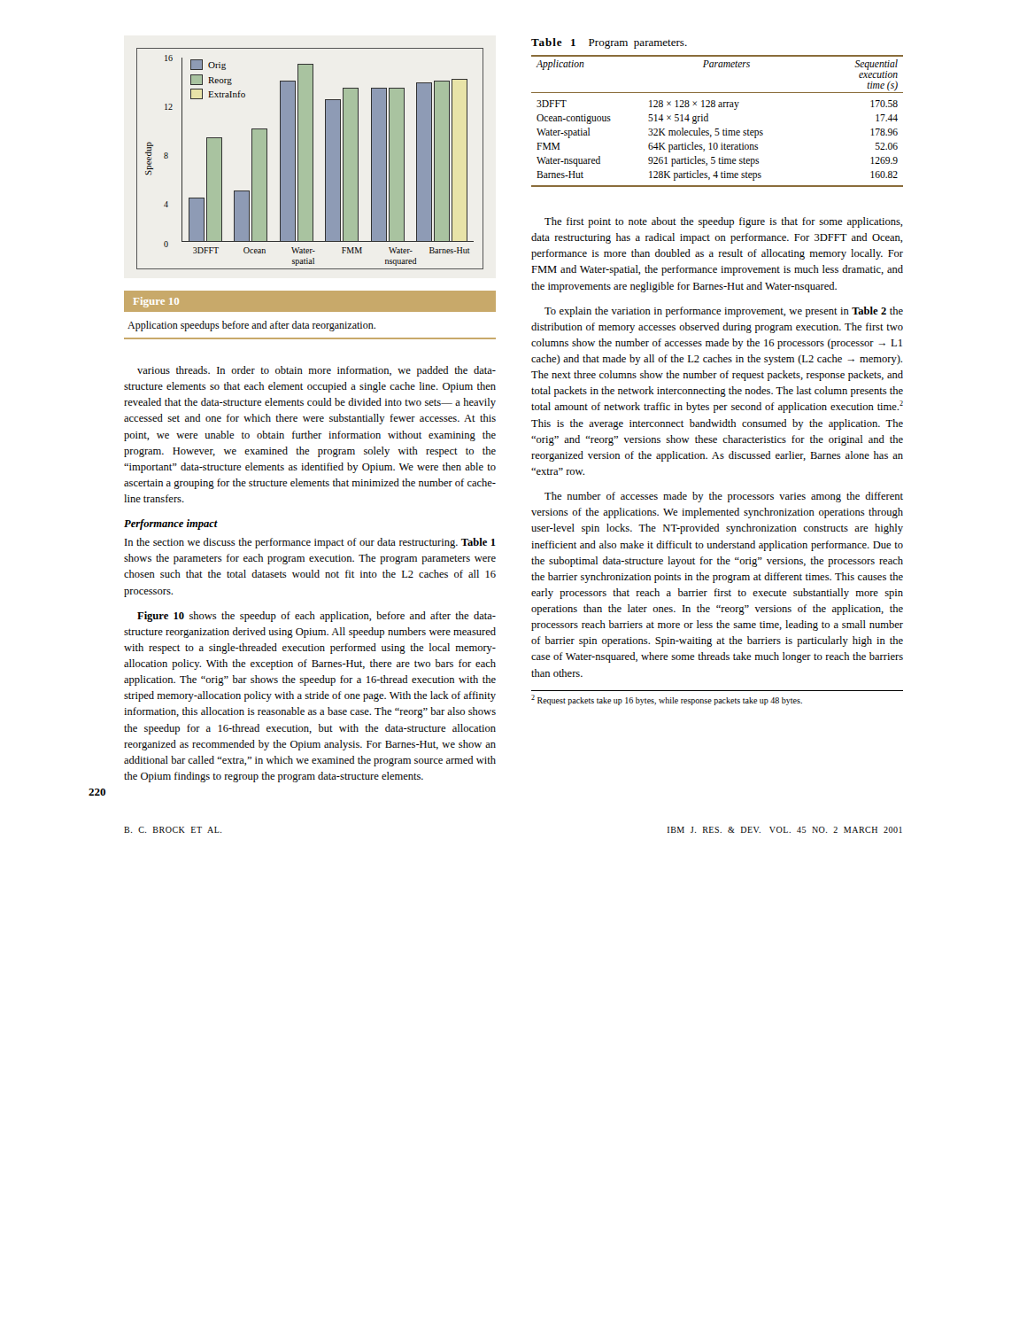Speedup
16
12
8
4
0
Orig
Reorg
ExtraInfo
3DFFT Ocean Water-
spatial FMM Water-
nsquared Barnes-Hut
Figure 10
Application speedups before and after data reorganization.
various threads. In order to obtain more information, we padded the data-structure elements so that each element occupied a single cache line. Opium then revealed that the data-structure elements could be divided into two sets— a heavily accessed set and one for which there were substantially fewer accesses. At this point, we were unable to obtain further information without examining the program. However, we examined the program solely with respect to the “important” data-structure elements as identified by Opium. We were then able to ascertain a grouping for the structure elements that minimized the number of cache-line transfers.
Performance impact
In the section we discuss the performance impact of our data restructuring. Table 1 shows the parameters for each program execution. The program parameters were chosen such that the total datasets would not fit into the L2 caches of all 16 processors.
Figure 10 shows the speedup of each application, before and after the data-structure reorganization derived using Opium. All speedup numbers were measured with respect to a single-threaded execution performed using the local memory-allocation policy. With the exception of Barnes-Hut, there are two bars for each application. The “orig” bar shows the speedup for a 16-thread execution with the striped memory-allocation policy with a stride of one page. With the lack of affinity information, this allocation is reasonable as a base case. The “reorg” bar also shows the speedup for a 16-thread execution, but with the data-structure allocation reorganized as recommended by the Opium analysis. For Barnes-Hut, we show an additional bar called “extra,” in which we examined the program source armed with the Opium findings to regroup the program data-structure elements.
Table 1 Program parameters.
| Application | Parameters | Sequential execution time (s) |
| --- | --- | --- |
| 3DFFT | 128 × 128 × 128 array | 170.58 |
| Ocean-contiguous | 514 × 514 grid | 17.44 |
| Water-spatial | 32K molecules, 5 time steps | 178.96 |
| FMM | 64K particles, 10 iterations | 52.06 |
| Water-nsquared | 9261 particles, 5 time steps | 1269.9 |
| Barnes-Hut | 128K particles, 4 time steps | 160.82 |
The first point to note about the speedup figure is that for some applications, data restructuring has a radical impact on performance. For 3DFFT and Ocean, performance is more than doubled as a result of allocating memory locally. For FMM and Water-spatial, the performance improvement is much less dramatic, and the improvements are negligible for Barnes-Hut and Water-nsquared.
To explain the variation in performance improvement, we present in Table 2 the distribution of memory accesses observed during program execution. The first two columns show the number of accesses made by the 16 processors (processor → L1 cache) and that made by all of the L2 caches in the system (L2 cache → memory). The next three columns show the number of request packets, response packets, and total packets in the network interconnecting the nodes. The last column presents the total amount of network traffic in bytes per second of application execution time.2 This is the average interconnect bandwidth consumed by the application. The “orig” and “reorg” versions show these characteristics for the original and the reorganized version of the application. As discussed earlier, Barnes alone has an “extra” row.
The number of accesses made by the processors varies among the different versions of the applications. We implemented synchronization operations through user-level spin locks. The NT-provided synchronization constructs are highly inefficient and also make it difficult to understand application performance. Due to the suboptimal data-structure layout for the “orig” versions, the processors reach the barrier synchronization points in the program at different times. This causes the early processors that reach a barrier first to execute substantially more spin operations than the later ones. In the “reorg” versions of the application, the processors reach barriers at more or less the same time, leading to a small number of barrier spin operations. Spin-waiting at the barriers is particularly high in the case of Water-nsquared, where some threads take much longer to reach the barriers than others.
2 Request packets take up 16 bytes, while response packets take up 48 bytes.
220
B. C. BROCK ET AL.
IBM J. RES. & DEV. VOL. 45 NO. 2 MARCH 2001